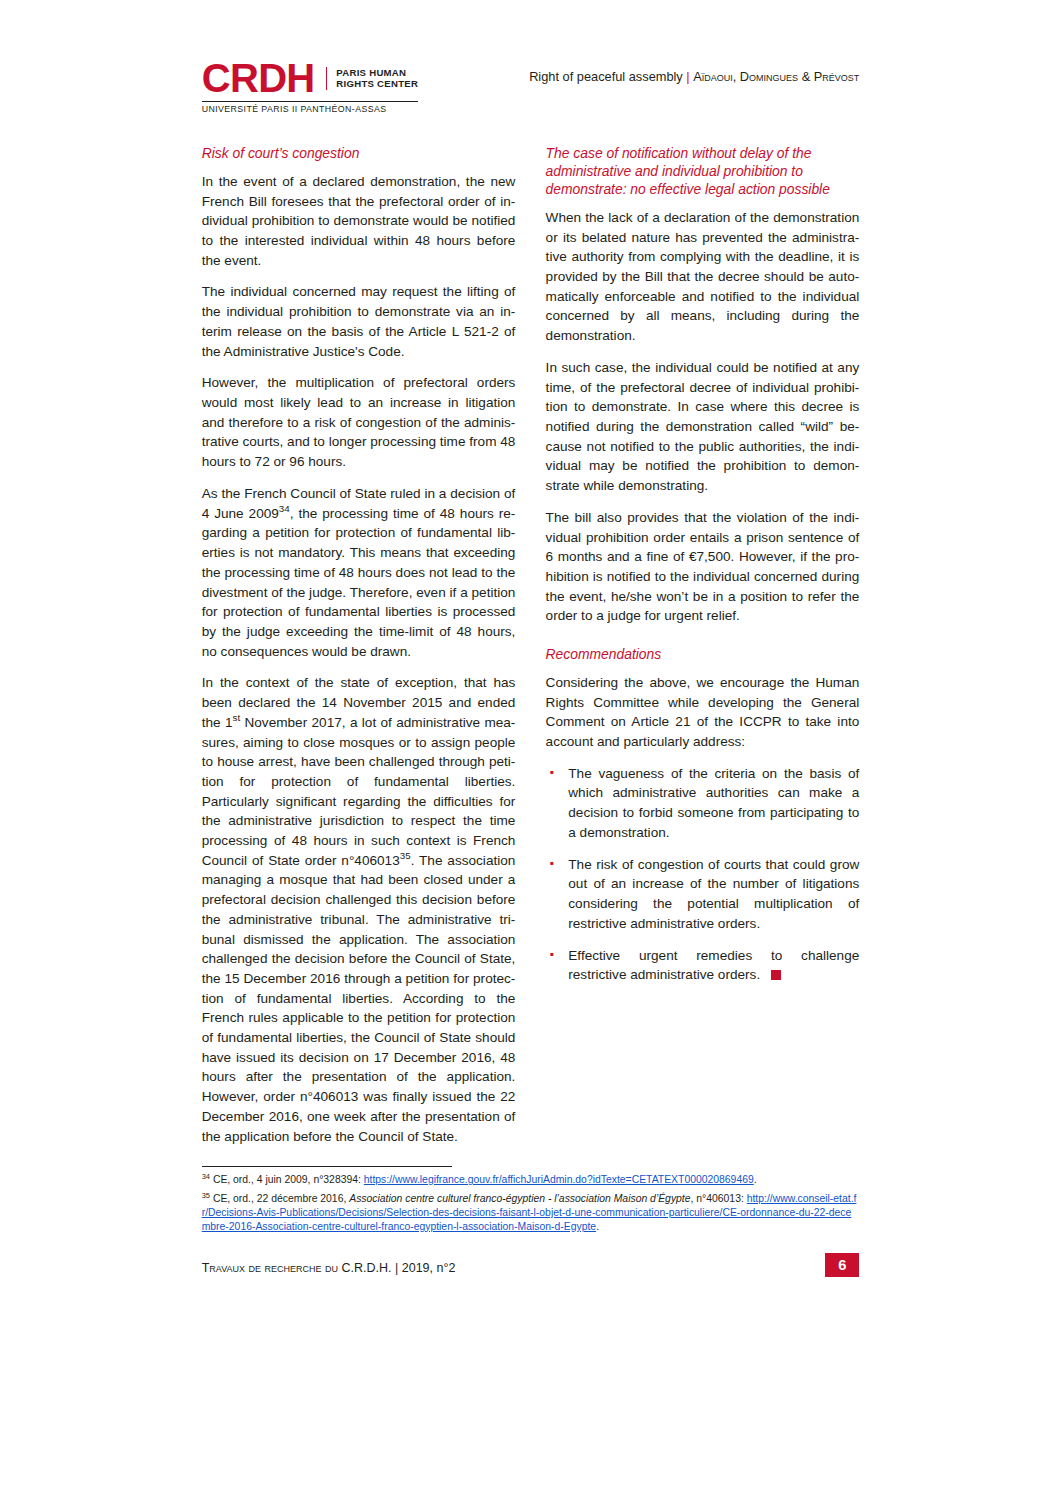CRDH
Paris Human
Rights Center
Université Paris II Panthéon-Assas
Right of peaceful assembly | Aïdaoui, Domingues & Prévost
Risk of court’s congestion
In the event of a declared demonstration, the new French Bill foresees that the prefectoral order of individual prohibition to demonstrate would be notified to the interested individual within 48 hours before the event.
The individual concerned may request the lifting of the individual prohibition to demonstrate via an interim release on the basis of the Article L 521-2 of the Administrative Justice's Code.
However, the multiplication of prefectoral orders would most likely lead to an increase in litigation and therefore to a risk of congestion of the administrative courts, and to longer processing time from 48 hours to 72 or 96 hours.
As the French Council of State ruled in a decision of 4 June 200934, the processing time of 48 hours regarding a petition for protection of fundamental liberties is not mandatory. This means that exceeding the processing time of 48 hours does not lead to the divestment of the judge. Therefore, even if a petition for protection of fundamental liberties is processed by the judge exceeding the time-limit of 48 hours, no consequences would be drawn.
In the context of the state of exception, that has been declared the 14 November 2015 and ended the 1st November 2017, a lot of administrative measures, aiming to close mosques or to assign people to house arrest, have been challenged through petition for protection of fundamental liberties. Particularly significant regarding the difficulties for the administrative jurisdiction to respect the time processing of 48 hours in such context is French Council of State order n°40601335. The association managing a mosque that had been closed under a prefectoral decision challenged this decision before the administrative tribunal. The administrative tribunal dismissed the application. The association challenged the decision before the Council of State, the 15 December 2016 through a petition for protection of fundamental liberties. According to the French rules applicable to the petition for protection of fundamental liberties, the Council of State should have issued its decision on 17 December 2016, 48 hours after the presentation of the application. However, order n°406013 was finally issued the 22 December 2016, one week after the presentation of the application before the Council of State.
The case of notification without delay of the administrative and individual prohibition to demonstrate: no effective legal action possible
When the lack of a declaration of the demonstration or its belated nature has prevented the administrative authority from complying with the deadline, it is provided by the Bill that the decree should be automatically enforceable and notified to the individual concerned by all means, including during the demonstration.
In such case, the individual could be notified at any time, of the prefectoral decree of individual prohibition to demonstrate. In case where this decree is notified during the demonstration called “wild” because not notified to the public authorities, the individual may be notified the prohibition to demonstrate while demonstrating.
The bill also provides that the violation of the individual prohibition order entails a prison sentence of 6 months and a fine of €7,500. However, if the prohibition is notified to the individual concerned during the event, he/she won’t be in a position to refer the order to a judge for urgent relief.
Recommendations
Considering the above, we encourage the Human Rights Committee while developing the General Comment on Article 21 of the ICCPR to take into account and particularly address:
The vagueness of the criteria on the basis of which administrative authorities can make a decision to forbid someone from participating to a demonstration.
The risk of congestion of courts that could grow out of an increase of the number of litigations considering the potential multiplication of restrictive administrative orders.
Effective urgent remedies to challenge restrictive administrative orders.
34 CE, ord., 4 juin 2009, n°328394: https://www.legifrance.gouv.fr/affichJuriAdmin.do?idTexte=CETATEXT000020869469.
35 CE, ord., 22 décembre 2016, Association centre culturel franco-égyptien - l’association Maison d’Égypte, n°406013: http://www.conseil-etat.fr/Decisions-Avis-Publications/Decisions/Selection-des-decisions-faisant-l-objet-d-une-communication-particuliere/CE-ordonnance-du-22-decembre-2016-Association-centre-culturel-franco-egyptien-l-association-Maison-d-Egypte.
Travaux de recherche du C.R.D.H. | 2019, n°2
6